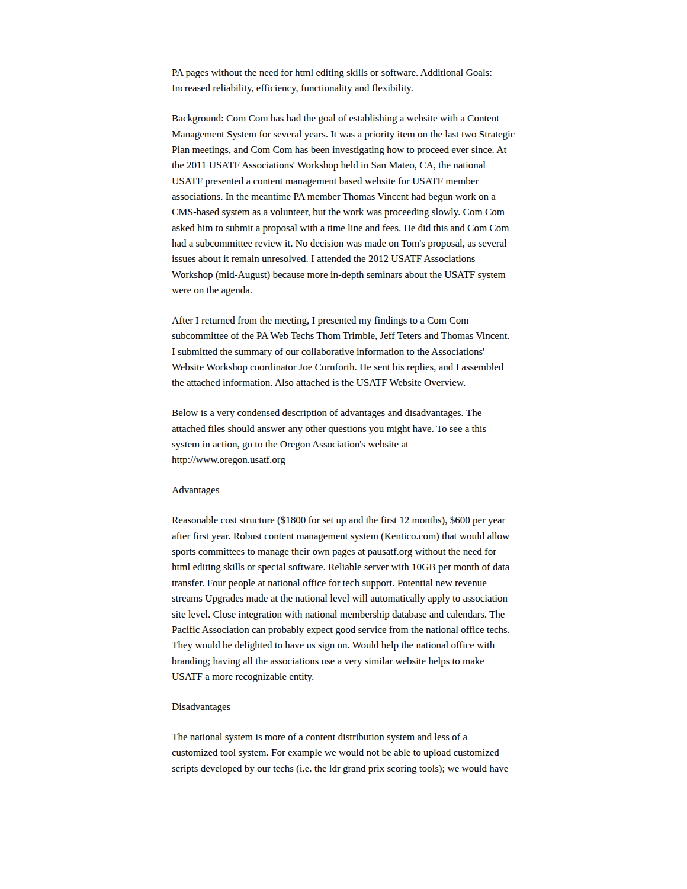PA pages without the need for html editing skills or software. Additional Goals: Increased reliability, efficiency, functionality and flexibility.
Background: Com Com has had the goal of establishing a website with a Content Management System for several years. It was a priority item on the last two Strategic Plan meetings, and Com Com has been investigating how to proceed ever since. At the 2011 USATF Associations' Workshop held in San Mateo, CA, the national USATF presented a content management based website for USATF member associations. In the meantime PA member Thomas Vincent had begun work on a CMS-based system as a volunteer, but the work was proceeding slowly. Com Com asked him to submit a proposal with a time line and fees. He did this and Com Com had a subcommittee review it. No decision was made on Tom's proposal, as several issues about it remain unresolved. I attended the 2012 USATF Associations Workshop (mid-August) because more in-depth seminars about the USATF system were on the agenda.
After I returned from the meeting, I presented my findings to a Com Com subcommittee of the PA Web Techs Thom Trimble, Jeff Teters and Thomas Vincent. I submitted the summary of our collaborative information to the Associations' Website Workshop coordinator Joe Cornforth. He sent his replies, and I assembled the attached information. Also attached is the USATF Website Overview.
Below is a very condensed description of advantages and disadvantages. The attached files should answer any other questions you might have. To see a this system in action, go to the Oregon Association's website at http://www.oregon.usatf.org
Advantages
Reasonable cost structure ($1800 for set up and the first 12 months), $600 per year after first year. Robust content management system (Kentico.com) that would allow sports committees to manage their own pages at pausatf.org without the need for html editing skills or special software. Reliable server with 10GB per month of data transfer. Four people at national office for tech support. Potential new revenue streams Upgrades made at the national level will automatically apply to association site level. Close integration with national membership database and calendars. The Pacific Association can probably expect good service from the national office techs. They would be delighted to have us sign on. Would help the national office with branding; having all the associations use a very similar website helps to make USATF a more recognizable entity.
Disadvantages
The national system is more of a content distribution system and less of a customized tool system. For example we would not be able to upload customized scripts developed by our techs (i.e. the ldr grand prix scoring tools); we would have